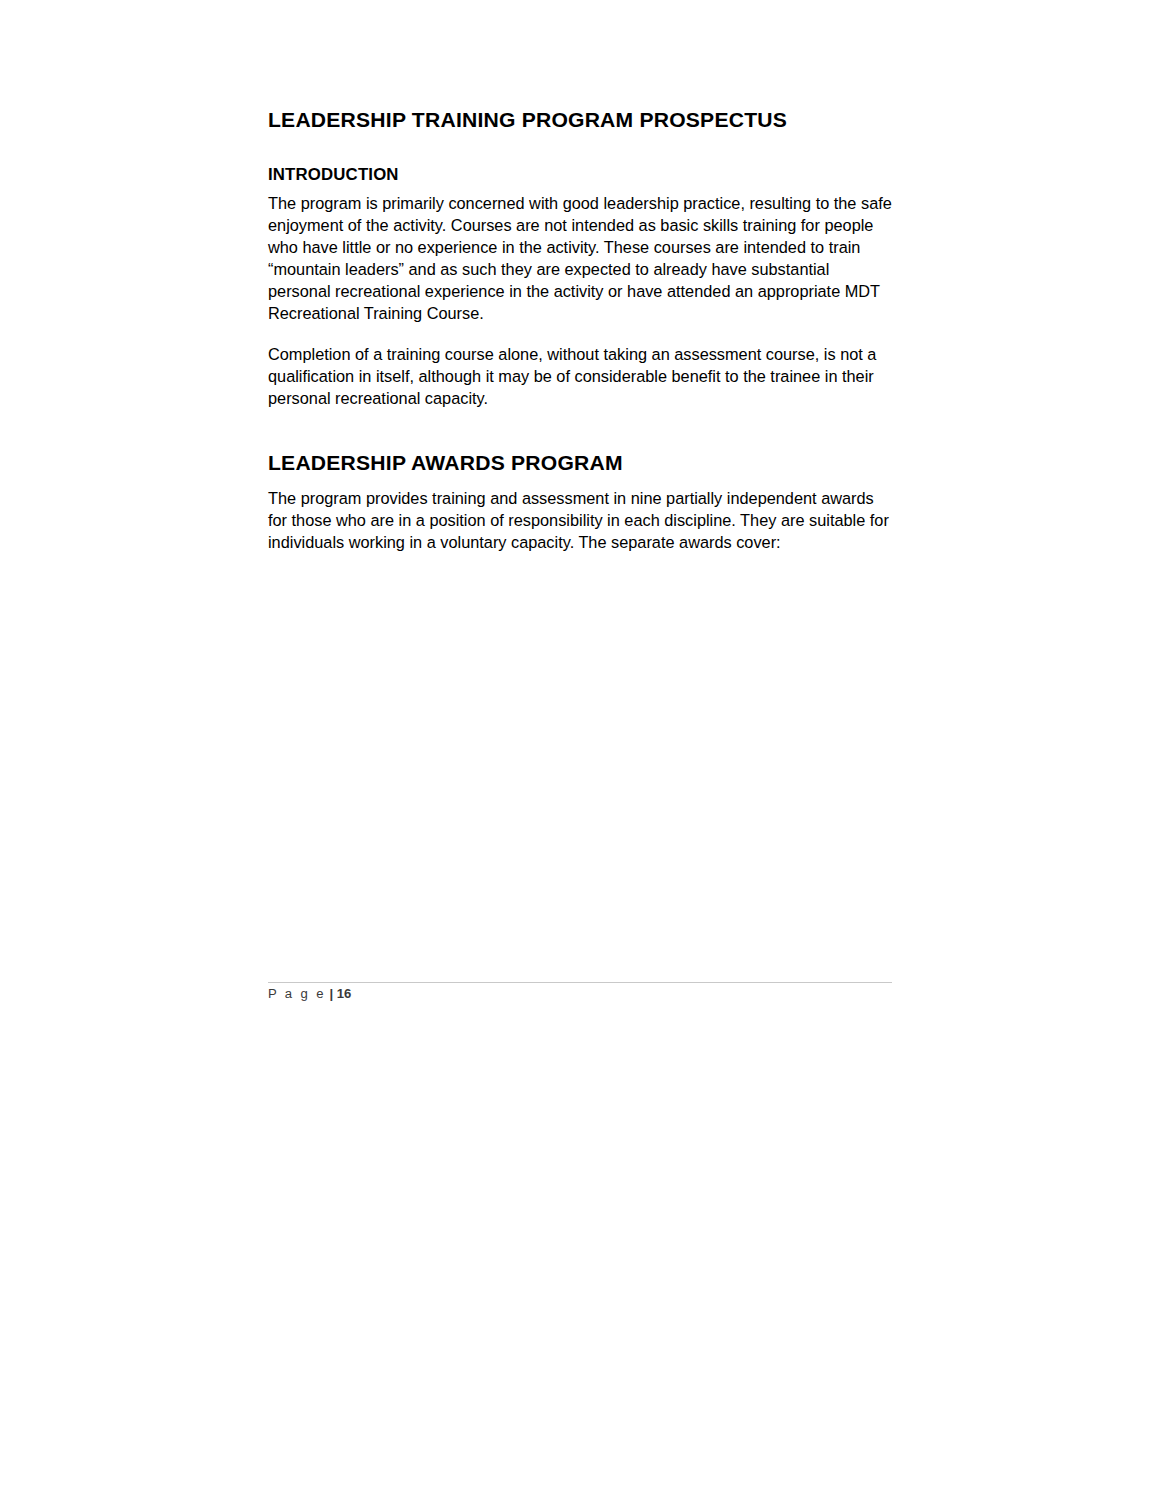LEADERSHIP TRAINING PROGRAM PROSPECTUS
INTRODUCTION
The program is primarily concerned with good leadership practice, resulting to the safe enjoyment of the activity. Courses are not intended as basic skills training for people who have little or no experience in the activity. These courses are intended to train “mountain leaders” and as such they are expected to already have substantial personal recreational experience in the activity or have attended an appropriate MDT Recreational Training Course.
Completion of a training course alone, without taking an assessment course, is not a qualification in itself, although it may be of considerable benefit to the trainee in their personal recreational capacity.
LEADERSHIP AWARDS PROGRAM
The program provides training and assessment in nine partially independent awards for those who are in a position of responsibility in each discipline. They are suitable for individuals working in a voluntary capacity. The separate awards cover:
P a g e | 16